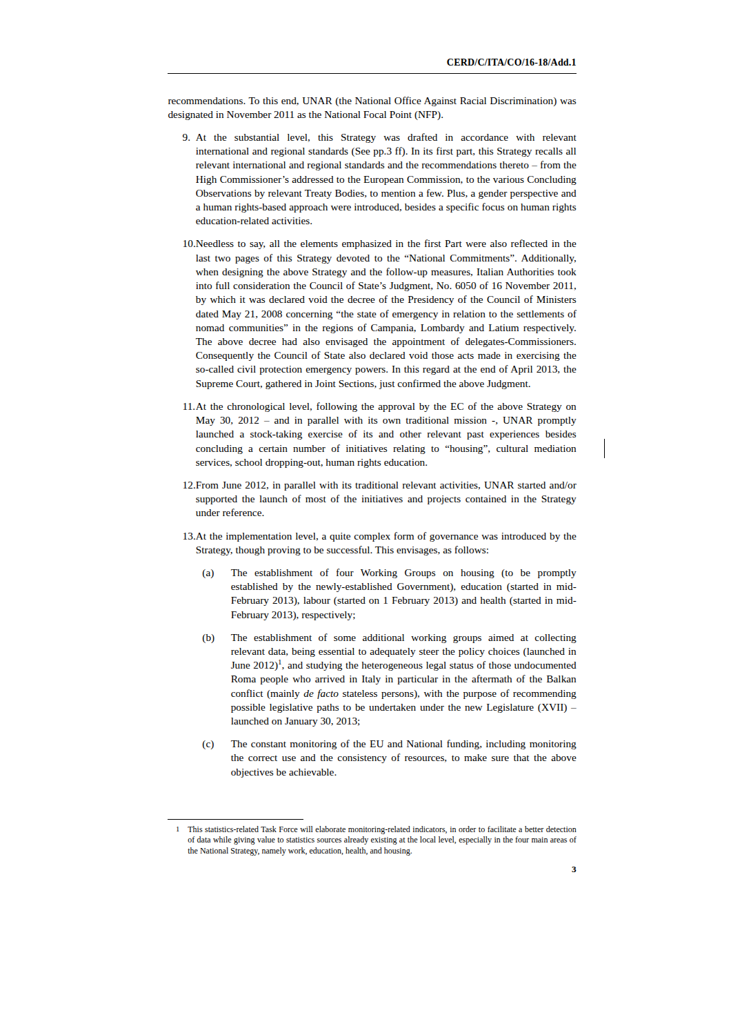CERD/C/ITA/CO/16-18/Add.1
recommendations. To this end, UNAR (the National Office Against Racial Discrimination) was designated in November 2011 as the National Focal Point (NFP).
9.
At the substantial level, this Strategy was drafted in accordance with relevant international and regional standards (See pp.3 ff). In its first part, this Strategy recalls all relevant international and regional standards and the recommendations thereto – from the High Commissioner’s addressed to the European Commission, to the various Concluding Observations by relevant Treaty Bodies, to mention a few. Plus, a gender perspective and a human rights-based approach were introduced, besides a specific focus on human rights education-related activities.
10.
Needless to say, all the elements emphasized in the first Part were also reflected in the last two pages of this Strategy devoted to the “National Commitments”. Additionally, when designing the above Strategy and the follow-up measures, Italian Authorities took into full consideration the Council of State’s Judgment, No. 6050 of 16 November 2011, by which it was declared void the decree of the Presidency of the Council of Ministers dated May 21, 2008 concerning “the state of emergency in relation to the settlements of nomad communities” in the regions of Campania, Lombardy and Latium respectively. The above decree had also envisaged the appointment of delegates-Commissioners. Consequently the Council of State also declared void those acts made in exercising the so-called civil protection emergency powers. In this regard at the end of April 2013, the Supreme Court, gathered in Joint Sections, just confirmed the above Judgment.
11.
At the chronological level, following the approval by the EC of the above Strategy on May 30, 2012 – and in parallel with its own traditional mission -, UNAR promptly launched a stock-taking exercise of its and other relevant past experiences besides concluding a certain number of initiatives relating to “housing”, cultural mediation services, school dropping-out, human rights education.
12.
From June 2012, in parallel with its traditional relevant activities, UNAR started and/or supported the launch of most of the initiatives and projects contained in the Strategy under reference.
13.
At the implementation level, a quite complex form of governance was introduced by the Strategy, though proving to be successful. This envisages, as follows:
(a)
The establishment of four Working Groups on housing (to be promptly established by the newly-established Government), education (started in mid-February 2013), labour (started on 1 February 2013) and health (started in mid-February 2013), respectively;
(b)
The establishment of some additional working groups aimed at collecting relevant data, being essential to adequately steer the policy choices (launched in June 2012)1, and studying the heterogeneous legal status of those undocumented Roma people who arrived in Italy in particular in the aftermath of the Balkan conflict (mainly de facto stateless persons), with the purpose of recommending possible legislative paths to be undertaken under the new Legislature (XVII) – launched on January 30, 2013;
(c)
The constant monitoring of the EU and National funding, including monitoring the correct use and the consistency of resources, to make sure that the above objectives be achievable.
1
This statistics-related Task Force will elaborate monitoring-related indicators, in order to facilitate a better detection of data while giving value to statistics sources already existing at the local level, especially in the four main areas of the National Strategy, namely work, education, health, and housing.
3